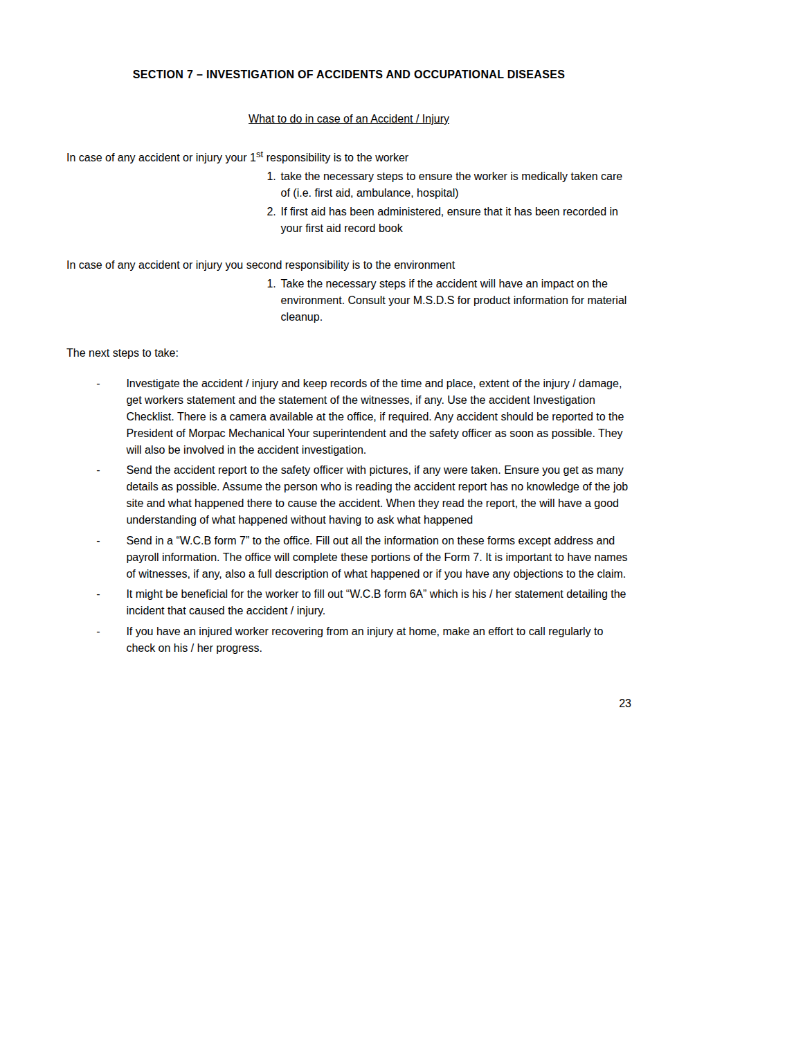SECTION 7 – INVESTIGATION OF ACCIDENTS AND OCCUPATIONAL DISEASES
What to do in case of an Accident / Injury
In case of any accident or injury your 1st responsibility is to the worker
take the necessary steps to ensure the worker is medically taken care of (i.e. first aid, ambulance, hospital)
If first aid has been administered, ensure that it has been recorded in your first aid record book
In case of any accident or injury you second responsibility is to the environment
Take the necessary steps if the accident will have an impact on the environment. Consult your M.S.D.S for product information for material cleanup.
The next steps to take:
Investigate the accident / injury and keep records of the time and place, extent of the injury / damage, get workers statement and the statement of the witnesses, if any. Use the accident Investigation Checklist. There is a camera available at the office, if required. Any accident should be reported to the President of Morpac Mechanical Your superintendent and the safety officer as soon as possible. They will also be involved in the accident investigation.
Send the accident report to the safety officer with pictures, if any were taken. Ensure you get as many details as possible. Assume the person who is reading the accident report has no knowledge of the job site and what happened there to cause the accident. When they read the report, the will have a good understanding of what happened without having to ask what happened
Send in a “W.C.B form 7” to the office. Fill out all the information on these forms except address and payroll information. The office will complete these portions of the Form 7. It is important to have names of witnesses, if any, also a full description of what happened or if you have any objections to the claim.
It might be beneficial for the worker to fill out “W.C.B form 6A” which is his / her statement detailing the incident that caused the accident / injury.
If you have an injured worker recovering from an injury at home, make an effort to call regularly to check on his / her progress.
23